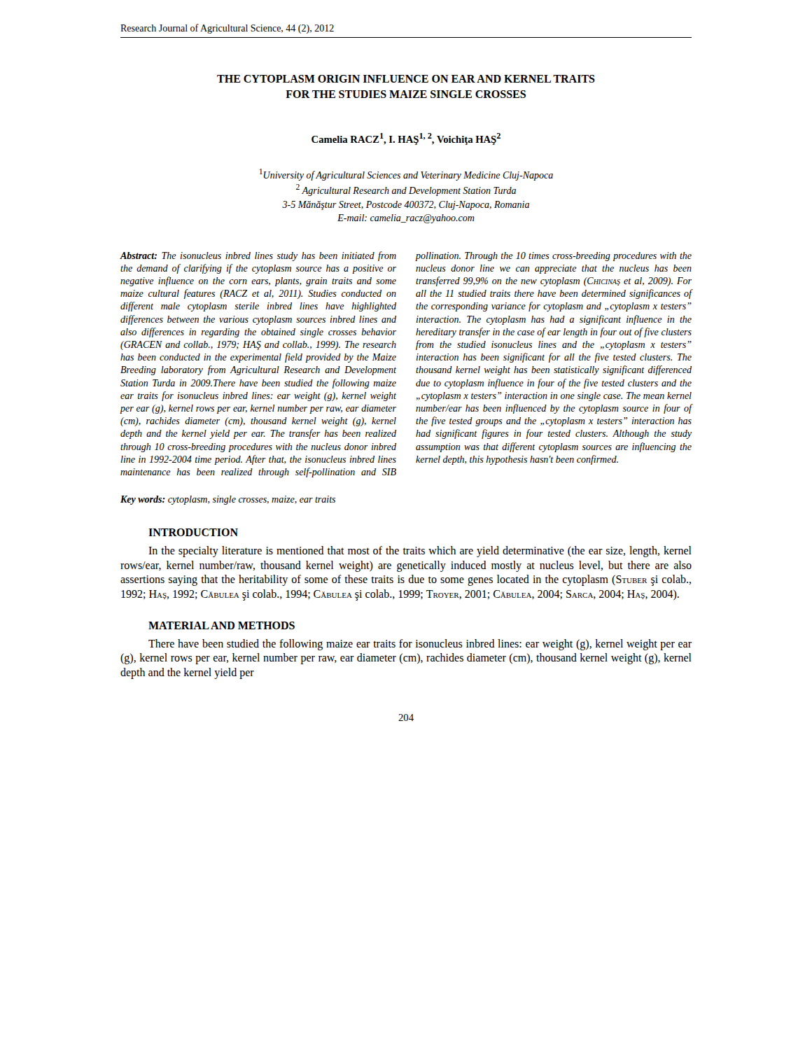Research Journal of Agricultural Science, 44 (2), 2012
The Cytoplasm Origin Influence on Ear and Kernel Traits
for the Studies Maize Single Crosses
Camelia RACZ1, I. HAŞ1, 2, Voichiţa HAŞ2
1University of Agricultural Sciences and Veterinary Medicine Cluj-Napoca
2 Agricultural Research and Development Station Turda
3-5 Mănăştur Street, Postcode 400372, Cluj-Napoca, Romania
E-mail: camelia_racz@yahoo.com
Abstract: The isonucleus inbred lines study has been initiated from the demand of clarifying if the cytoplasm source has a positive or negative influence on the corn ears, plants, grain traits and some maize cultural features (RACZ et al, 2011). Studies conducted on different male cytoplasm sterile inbred lines have highlighted differences between the various cytoplasm sources inbred lines and also differences in regarding the obtained single crosses behavior (GRACEN and collab., 1979; HAŞ and collab., 1999). The research has been conducted in the experimental field provided by the Maize Breeding laboratory from Agricultural Research and Development Station Turda in 2009.There have been studied the following maize ear traits for isonucleus inbred lines: ear weight (g), kernel weight per ear (g), kernel rows per ear, kernel number per raw, ear diameter (cm), rachides diameter (cm), thousand kernel weight (g), kernel depth and the kernel yield per ear. The transfer has been realized through 10 cross-breeding procedures with the nucleus donor inbred line in 1992-2004 time period. After that, the isonucleus inbred lines maintenance has been realized through self-pollination and SIB pollination. Through the 10 times cross-breeding procedures with the nucleus donor line we can appreciate that the nucleus has been transferred 99,9% on the new cytoplasm (Chicinaş et al, 2009). For all the 11 studied traits there have been determined significances of the corresponding variance for cytoplasm and „cytoplasm x testers” interaction. The cytoplasm has had a significant influence in the hereditary transfer in the case of ear length in four out of five clusters from the studied isonucleus lines and the „cytoplasm x testers” interaction has been significant for all the five tested clusters. The thousand kernel weight has been statistically significant differenced due to cytoplasm influence in four of the five tested clusters and the „cytoplasm x testers” interaction in one single case. The mean kernel number/ear has been influenced by the cytoplasm source in four of the five tested groups and the „cytoplasm x testers” interaction has had significant figures in four tested clusters. Although the study assumption was that different cytoplasm sources are influencing the kernel depth, this hypothesis hasn't been confirmed.
Key words: cytoplasm, single crosses, maize, ear traits
Introduction
In the specialty literature is mentioned that most of the traits which are yield determinative (the ear size, length, kernel rows/ear, kernel number/raw, thousand kernel weight) are genetically induced mostly at nucleus level, but there are also assertions saying that the heritability of some of these traits is due to some genes located in the cytoplasm (Stuber şi colab., 1992; Haş, 1992; Căbulea şi colab., 1994; Căbulea şi colab., 1999; Troyer, 2001; Căbulea, 2004; Sarca, 2004; Haş, 2004).
Material and Methods
There have been studied the following maize ear traits for isonucleus inbred lines: ear weight (g), kernel weight per ear (g), kernel rows per ear, kernel number per raw, ear diameter (cm), rachides diameter (cm), thousand kernel weight (g), kernel depth and the kernel yield per
204